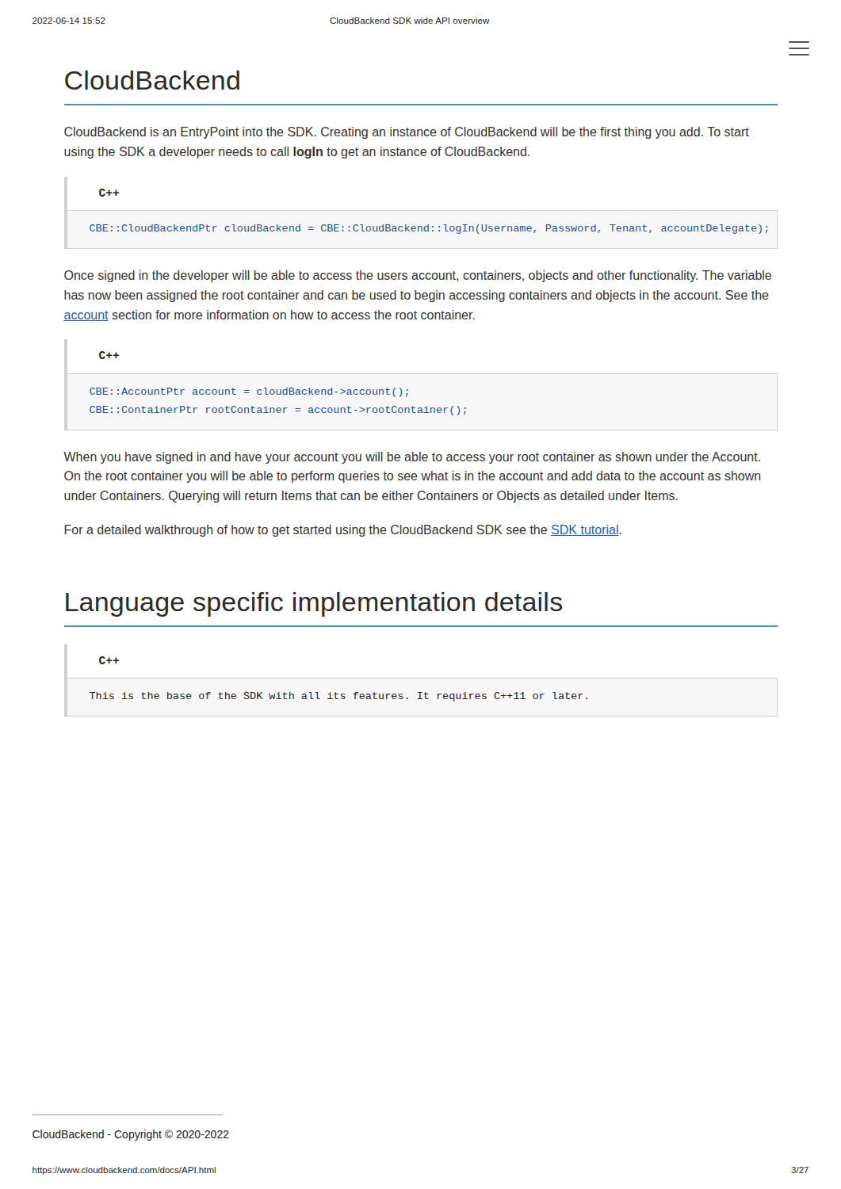2022-06-14 15:52
CloudBackend SDK wide API overview
CloudBackend
CloudBackend is an EntryPoint into the SDK. Creating an instance of CloudBackend will be the first thing you add. To start using the SDK a developer needs to call logIn to get an instance of CloudBackend.
C++
CBE::CloudBackendPtr cloudBackend = CBE::CloudBackend::logIn(Username, Password, Tenant, accountDelegate);
Once signed in the developer will be able to access the users account, containers, objects and other functionality. The variable has now been assigned the root container and can be used to begin accessing containers and objects in the account. See the account section for more information on how to access the root container.
C++
CBE::AccountPtr account = cloudBackend->account();
CBE::ContainerPtr rootContainer = account->rootContainer();
When you have signed in and have your account you will be able to access your root container as shown under the Account. On the root container you will be able to perform queries to see what is in the account and add data to the account as shown under Containers. Querying will return Items that can be either Containers or Objects as detailed under Items.
For a detailed walkthrough of how to get started using the CloudBackend SDK see the SDK tutorial.
Language specific implementation details
C++
This is the base of the SDK with all its features. It requires C++11 or later.
CloudBackend - Copyright © 2020-2022
https://www.cloudbackend.com/docs/API.html
3/27